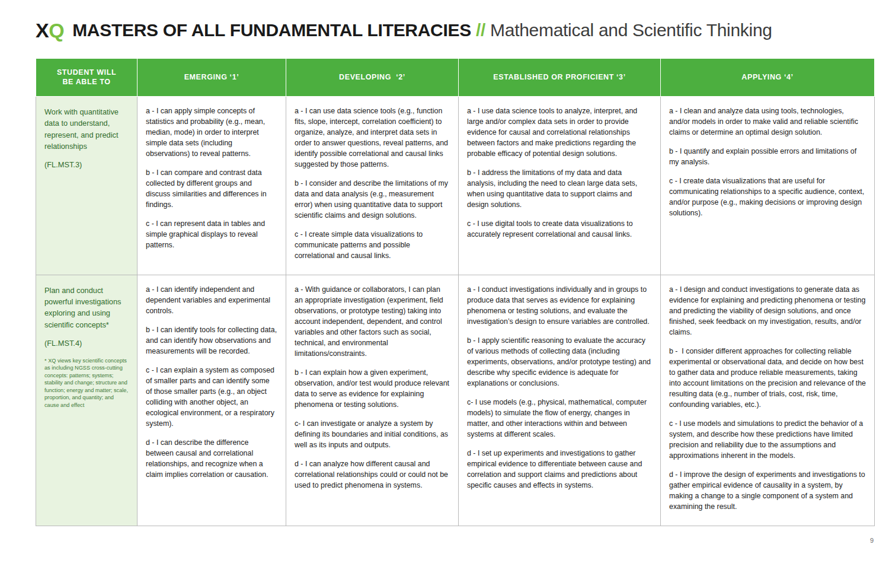XQ
MASTERS OF ALL FUNDAMENTAL LITERACIES // Mathematical and Scientific Thinking
| Student will be able to | Emerging ‘1’ | Developing ‘2’ | Established or Proficient ‘3’ | Applying ‘4’ |
| --- | --- | --- | --- | --- |
| Work with quantitative data to understand, represent, and predict relationships (FL.MST.3) | a - I can apply simple concepts of statistics and probability (e.g., mean, median, mode) in order to interpret simple data sets (including observations) to reveal patterns. b - I can compare and contrast data collected by different groups and discuss similarities and differences in findings. c - I can represent data in tables and simple graphical displays to reveal patterns. | a - I can use data science tools (e.g., function fits, slope, intercept, correlation coefficient) to organize, analyze, and interpret data sets in order to answer questions, reveal patterns, and identify possible correlational and causal links suggested by those patterns. b - I consider and describe the limitations of my data and data analysis (e.g., measurement error) when using quantitative data to support scientific claims and design solutions. c - I create simple data visualizations to communicate patterns and possible correlational and causal links. | a - I use data science tools to analyze, interpret, and large and/or complex data sets in order to provide evidence for causal and correlational relationships between factors and make predictions regarding the probable efficacy of potential design solutions. b - I address the limitations of my data and data analysis, including the need to clean large data sets, when using quantitative data to support claims and design solutions. c - I use digital tools to create data visualizations to accurately represent correlational and causal links. | a - I clean and analyze data using tools, technologies, and/or models in order to make valid and reliable scientific claims or determine an optimal design solution. b - I quantify and explain possible errors and limitations of my analysis. c - I create data visualizations that are useful for communicating relationships to a specific audience, context, and/or purpose (e.g., making decisions or improving design solutions). |
| Plan and conduct powerful investigations exploring and using scientific concepts* (FL.MST.4) * XQ views key scientific concepts as including NGSS cross-cutting concepts: patterns; systems; stability and change; structure and function; energy and matter; scale, proportion, and quantity; and cause and effect | a - I can identify independent and dependent variables and experimental controls. b - I can identify tools for collecting data, and can identify how observations and measurements will be recorded. c - I can explain a system as composed of smaller parts and can identify some of those smaller parts (e.g., an object colliding with another object, an ecological environment, or a respiratory system). d - I can describe the difference between causal and correlational relationships, and recognize when a claim implies correlation or causation. | a - With guidance or collaborators, I can plan an appropriate investigation (experiment, field observations, or prototype testing) taking into account independent, dependent, and control variables and other factors such as social, technical, and environmental limitations/constraints. b - I can explain how a given experiment, observation, and/or test would produce relevant data to serve as evidence for explaining phenomena or testing solutions. c- I can investigate or analyze a system by defining its boundaries and initial conditions, as well as its inputs and outputs. d - I can analyze how different causal and correlational relationships could or could not be used to predict phenomena in systems. | a - I conduct investigations individually and in groups to produce data that serves as evidence for explaining phenomena or testing solutions, and evaluate the investigation’s design to ensure variables are controlled. b - I apply scientific reasoning to evaluate the accuracy of various methods of collecting data (including experiments, observations, and/or prototype testing) and describe why specific evidence is adequate for explanations or conclusions. c- I use models (e.g., physical, mathematical, computer models) to simulate the flow of energy, changes in matter, and other interactions within and between systems at different scales. d - I set up experiments and investigations to gather empirical evidence to differentiate between cause and correlation and support claims and predictions about specific causes and effects in systems. | a - I design and conduct investigations to generate data as evidence for explaining and predicting phenomena or testing and predicting the viability of design solutions, and once finished, seek feedback on my investigation, results, and/or claims. b - I consider different approaches for collecting reliable experimental or observational data, and decide on how best to gather data and produce reliable measurements, taking into account limitations on the precision and relevance of the resulting data (e.g., number of trials, cost, risk, time, confounding variables, etc.). c - I use models and simulations to predict the behavior of a system, and describe how these predictions have limited precision and reliability due to the assumptions and approximations inherent in the models. d - I improve the design of experiments and investigations to gather empirical evidence of causality in a system, by making a change to a single component of a system and examining the result. |
9